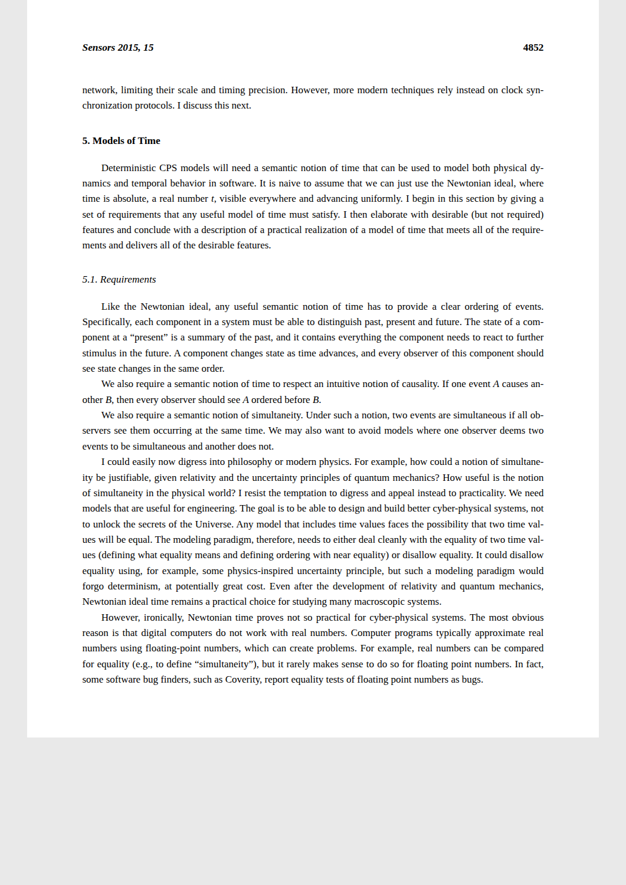Sensors 2015, 15 4852
network, limiting their scale and timing precision. However, more modern techniques rely instead on clock synchronization protocols. I discuss this next.
5. Models of Time
Deterministic CPS models will need a semantic notion of time that can be used to model both physical dynamics and temporal behavior in software. It is naive to assume that we can just use the Newtonian ideal, where time is absolute, a real number t, visible everywhere and advancing uniformly. I begin in this section by giving a set of requirements that any useful model of time must satisfy. I then elaborate with desirable (but not required) features and conclude with a description of a practical realization of a model of time that meets all of the requirements and delivers all of the desirable features.
5.1. Requirements
Like the Newtonian ideal, any useful semantic notion of time has to provide a clear ordering of events. Specifically, each component in a system must be able to distinguish past, present and future. The state of a component at a “present” is a summary of the past, and it contains everything the component needs to react to further stimulus in the future. A component changes state as time advances, and every observer of this component should see state changes in the same order.
We also require a semantic notion of time to respect an intuitive notion of causality. If one event A causes another B, then every observer should see A ordered before B.
We also require a semantic notion of simultaneity. Under such a notion, two events are simultaneous if all observers see them occurring at the same time. We may also want to avoid models where one observer deems two events to be simultaneous and another does not.
I could easily now digress into philosophy or modern physics. For example, how could a notion of simultaneity be justifiable, given relativity and the uncertainty principles of quantum mechanics? How useful is the notion of simultaneity in the physical world? I resist the temptation to digress and appeal instead to practicality. We need models that are useful for engineering. The goal is to be able to design and build better cyber-physical systems, not to unlock the secrets of the Universe. Any model that includes time values faces the possibility that two time values will be equal. The modeling paradigm, therefore, needs to either deal cleanly with the equality of two time values (defining what equality means and defining ordering with near equality) or disallow equality. It could disallow equality using, for example, some physics-inspired uncertainty principle, but such a modeling paradigm would forgo determinism, at potentially great cost. Even after the development of relativity and quantum mechanics, Newtonian ideal time remains a practical choice for studying many macroscopic systems.
However, ironically, Newtonian time proves not so practical for cyber-physical systems. The most obvious reason is that digital computers do not work with real numbers. Computer programs typically approximate real numbers using floating-point numbers, which can create problems. For example, real numbers can be compared for equality (e.g., to define “simultaneity”), but it rarely makes sense to do so for floating point numbers. In fact, some software bug finders, such as Coverity, report equality tests of floating point numbers as bugs.